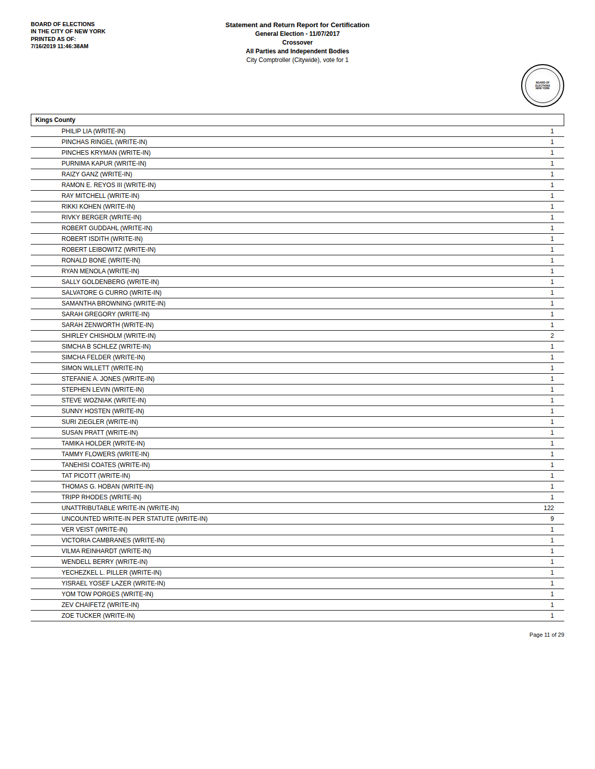BOARD OF ELECTIONS
IN THE CITY OF NEW YORK
PRINTED AS OF:
7/16/2019 11:46:38AM
Statement and Return Report for Certification
General Election - 11/07/2017
Crossover
All Parties and Independent Bodies
City Comptroller (Citywide), vote for 1
BOARD OF
ELECTIONS
NEW YORK
Kings County
| PHILIP LIA (WRITE-IN) | 1 |
| PINCHAS RINGEL (WRITE-IN) | 1 |
| PINCHES KRYMAN (WRITE-IN) | 1 |
| PURNIMA KAPUR (WRITE-IN) | 1 |
| RAIZY GANZ (WRITE-IN) | 1 |
| RAMON E. REYOS III (WRITE-IN) | 1 |
| RAY MITCHELL (WRITE-IN) | 1 |
| RIKKI KOHEN (WRITE-IN) | 1 |
| RIVKY BERGER (WRITE-IN) | 1 |
| ROBERT GUDDAHL (WRITE-IN) | 1 |
| ROBERT ISDITH (WRITE-IN) | 1 |
| ROBERT LEIBOWITZ (WRITE-IN) | 1 |
| RONALD BONE (WRITE-IN) | 1 |
| RYAN MENOLA (WRITE-IN) | 1 |
| SALLY GOLDENBERG (WRITE-IN) | 1 |
| SALVATORE G CURRO (WRITE-IN) | 1 |
| SAMANTHA BROWNING (WRITE-IN) | 1 |
| SARAH GREGORY (WRITE-IN) | 1 |
| SARAH ZENWORTH (WRITE-IN) | 1 |
| SHIRLEY CHISHOLM (WRITE-IN) | 2 |
| SIMCHA B SCHLEZ (WRITE-IN) | 1 |
| SIMCHA FELDER (WRITE-IN) | 1 |
| SIMON WILLETT (WRITE-IN) | 1 |
| STEFANIE A. JONES (WRITE-IN) | 1 |
| STEPHEN LEVIN (WRITE-IN) | 1 |
| STEVE WOZNIAK (WRITE-IN) | 1 |
| SUNNY HOSTEN (WRITE-IN) | 1 |
| SURI ZIEGLER (WRITE-IN) | 1 |
| SUSAN PRATT (WRITE-IN) | 1 |
| TAMIKA HOLDER (WRITE-IN) | 1 |
| TAMMY FLOWERS (WRITE-IN) | 1 |
| TANEHISI COATES (WRITE-IN) | 1 |
| TAT PICOTT (WRITE-IN) | 1 |
| THOMAS G. HOBAN (WRITE-IN) | 1 |
| TRIPP RHODES (WRITE-IN) | 1 |
| UNATTRIBUTABLE WRITE-IN (WRITE-IN) | 122 |
| UNCOUNTED WRITE-IN PER STATUTE (WRITE-IN) | 9 |
| VER VEIST (WRITE-IN) | 1 |
| VICTORIA CAMBRANES (WRITE-IN) | 1 |
| VILMA REINHARDT (WRITE-IN) | 1 |
| WENDELL BERRY (WRITE-IN) | 1 |
| YECHEZKEL L. PILLER (WRITE-IN) | 1 |
| YISRAEL YOSEF LAZER (WRITE-IN) | 1 |
| YOM TOW PORGES (WRITE-IN) | 1 |
| ZEV CHAIFETZ (WRITE-IN) | 1 |
| ZOE TUCKER (WRITE-IN) | 1 |
Page 11 of 29